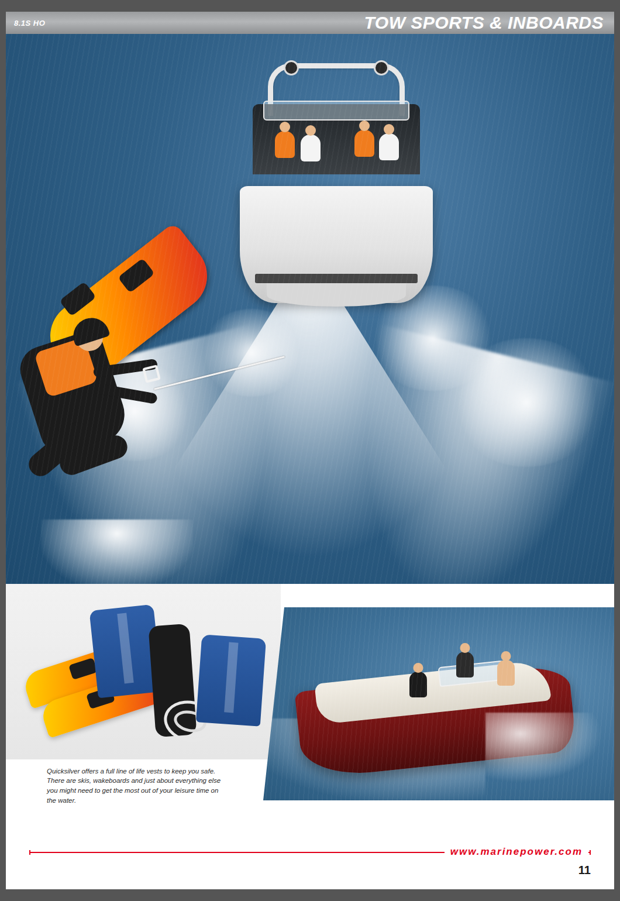8.1S HO
TOW SPORTS & INBOARDS
Quicksilver offers a full line of life vests to keep you safe. There are skis, wakeboards and just about everything else you might need to get the most out of your leisure time on the water.
www.marinepower.com
11